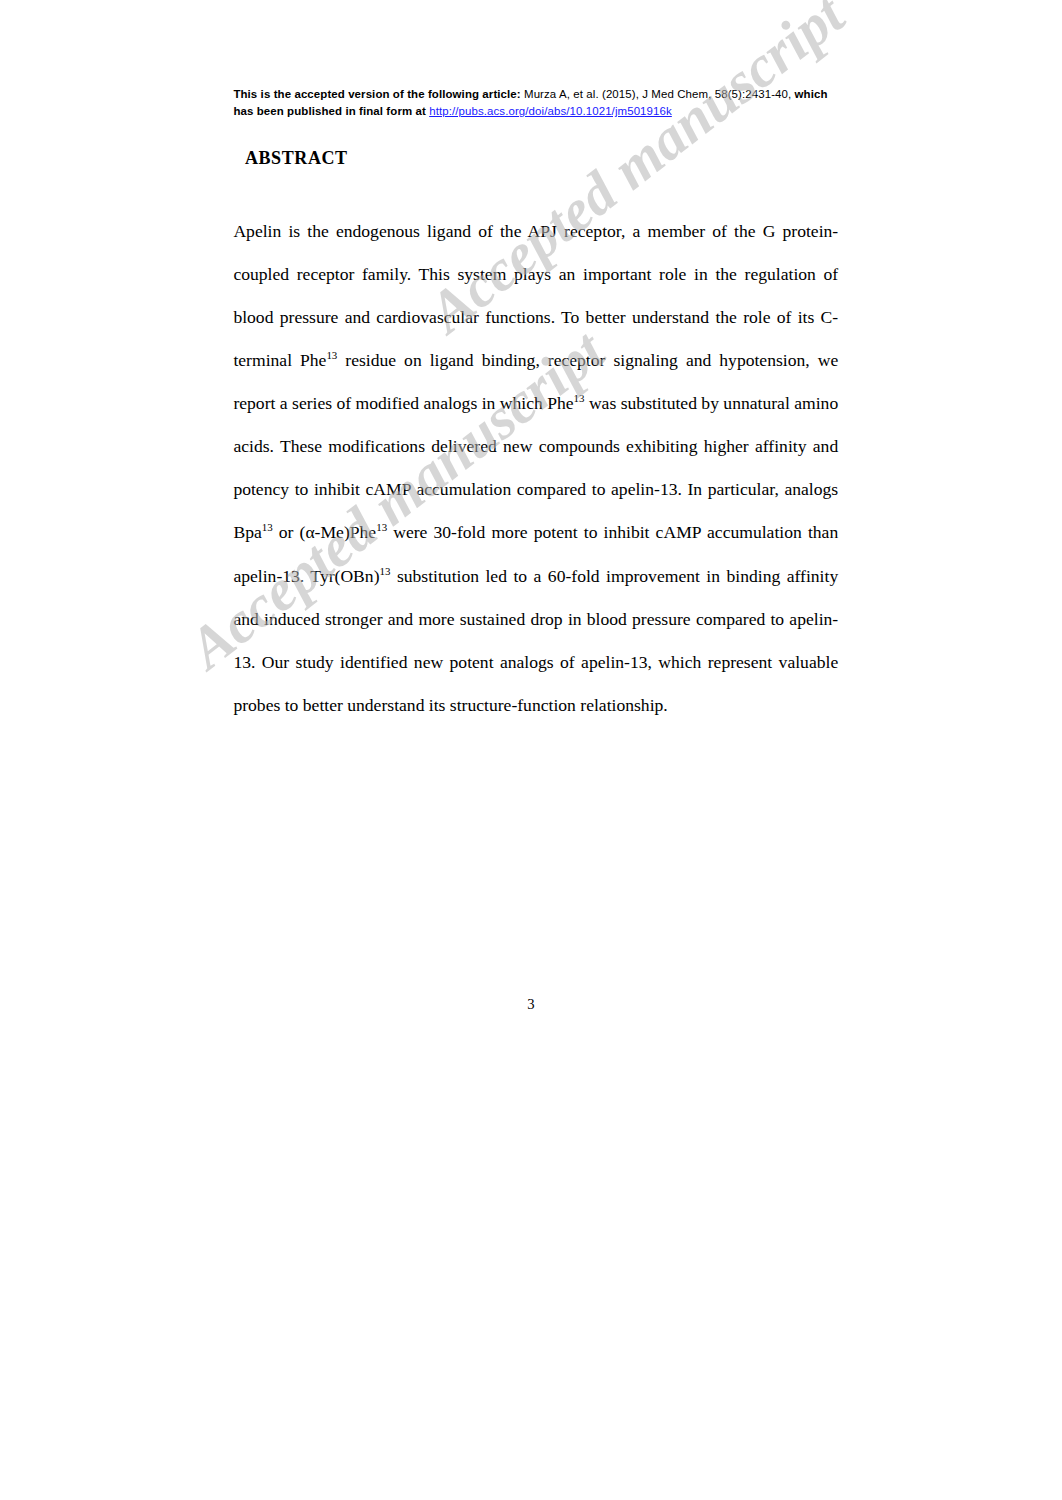This is the accepted version of the following article: Murza A, et al. (2015), J Med Chem, 58(5):2431-40, which has been published in final form at http://pubs.acs.org/doi/abs/10.1021/jm501916k
ABSTRACT
Apelin is the endogenous ligand of the APJ receptor, a member of the G protein-coupled receptor family. This system plays an important role in the regulation of blood pressure and cardiovascular functions. To better understand the role of its C-terminal Phe13 residue on ligand binding, receptor signaling and hypotension, we report a series of modified analogs in which Phe13 was substituted by unnatural amino acids. These modifications delivered new compounds exhibiting higher affinity and potency to inhibit cAMP accumulation compared to apelin-13. In particular, analogs Bpa13 or (α-Me)Phe13 were 30-fold more potent to inhibit cAMP accumulation than apelin-13. Tyr(OBn)13 substitution led to a 60-fold improvement in binding affinity and induced stronger and more sustained drop in blood pressure compared to apelin-13. Our study identified new potent analogs of apelin-13, which represent valuable probes to better understand its structure-function relationship.
Accepted manuscript
Accepted manuscript
3